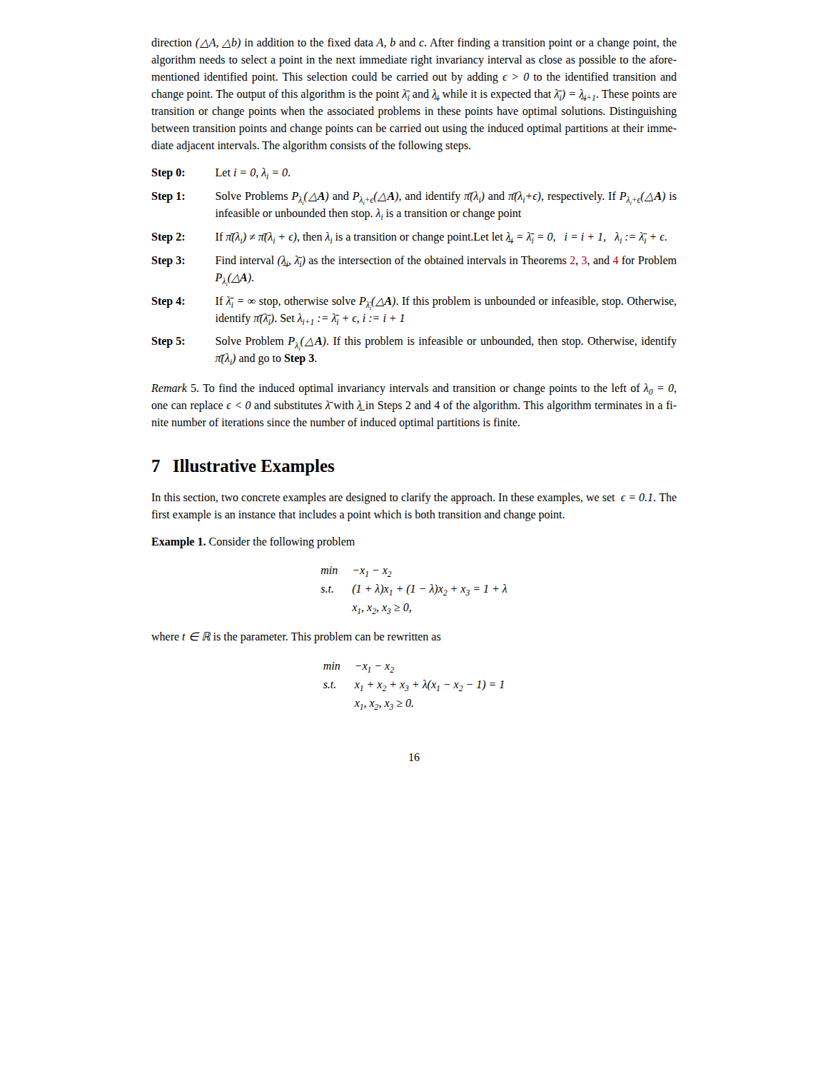direction (△A, △b) in addition to the fixed data A, b and c. After finding a transition point or a change point, the algorithm needs to select a point in the next immediate right invariancy interval as close as possible to the aforementioned identified point. This selection could be carried out by adding ϵ > 0 to the identified transition and change point. The output of this algorithm is the point λ̄i and λ̲i while it is expected that λ̄i) = λ̲i+1. These points are transition or change points when the associated problems in these points have optimal solutions. Distinguishing between transition points and change points can be carried out using the induced optimal partitions at their immediate adjacent intervals. The algorithm consists of the following steps.
Step 0:
Let i = 0, λi = 0.
Step 1:
Solve Problems Pλi(△A) and Pλi+ϵ(△A), and identify π̄(λi) and π̄(λi+ϵ), respectively. If Pλi+ϵ(△A) is infeasible or unbounded then stop. λi is a transition or change point
Step 2:
If π̄(λi) ≠ π̄(λi + ϵ), then λi is a transition or change point.Let let λ̲i = λ̄i = 0, i = i + 1, λi := λ̄i + ϵ.
Step 3:
Find interval (λ̲i, λ̄i) as the intersection of the obtained intervals in Theorems 2, 3, and 4 for Problem Pλi(△A).
Step 4:
If λ̄i = ∞ stop, otherwise solve Pλ̄i(△A). If this problem is unbounded or infeasible, stop. Otherwise, identify π̄(λ̄i). Set λi+1 := λ̄i + ϵ, i := i + 1
Step 5:
Solve Problem Pλi(△A). If this problem is infeasible or unbounded, then stop. Otherwise, identify π̄(λi) and go to Step 3.
Remark 5. To find the induced optimal invariancy intervals and transition or change points to the left of λ0 = 0, one can replace ϵ < 0 and substitutes λ̄ with λ̲ in Steps 2 and 4 of the algorithm. This algorithm terminates in a finite number of iterations since the number of induced optimal partitions is finite.
7 Illustrative Examples
In this section, two concrete examples are designed to clarify the approach. In these examples, we set ϵ = 0.1. The first example is an instance that includes a point which is both transition and change point.
Example 1. Consider the following problem
| min | −x 1 − x 2 |
| s.t. | (1 + λ)x 1 + (1 − λ)x 2 + x 3 = 1 + λ |
| | x 1 , x 2 , x 3 ≥ 0, |
where t ∈ ℝ is the parameter. This problem can be rewritten as
| min | −x 1 − x 2 |
| s.t. | x 1 + x 2 + x 3 + λ(x 1 − x 2 − 1) = 1 |
| | x 1 , x 2 , x 3 ≥ 0. |
16